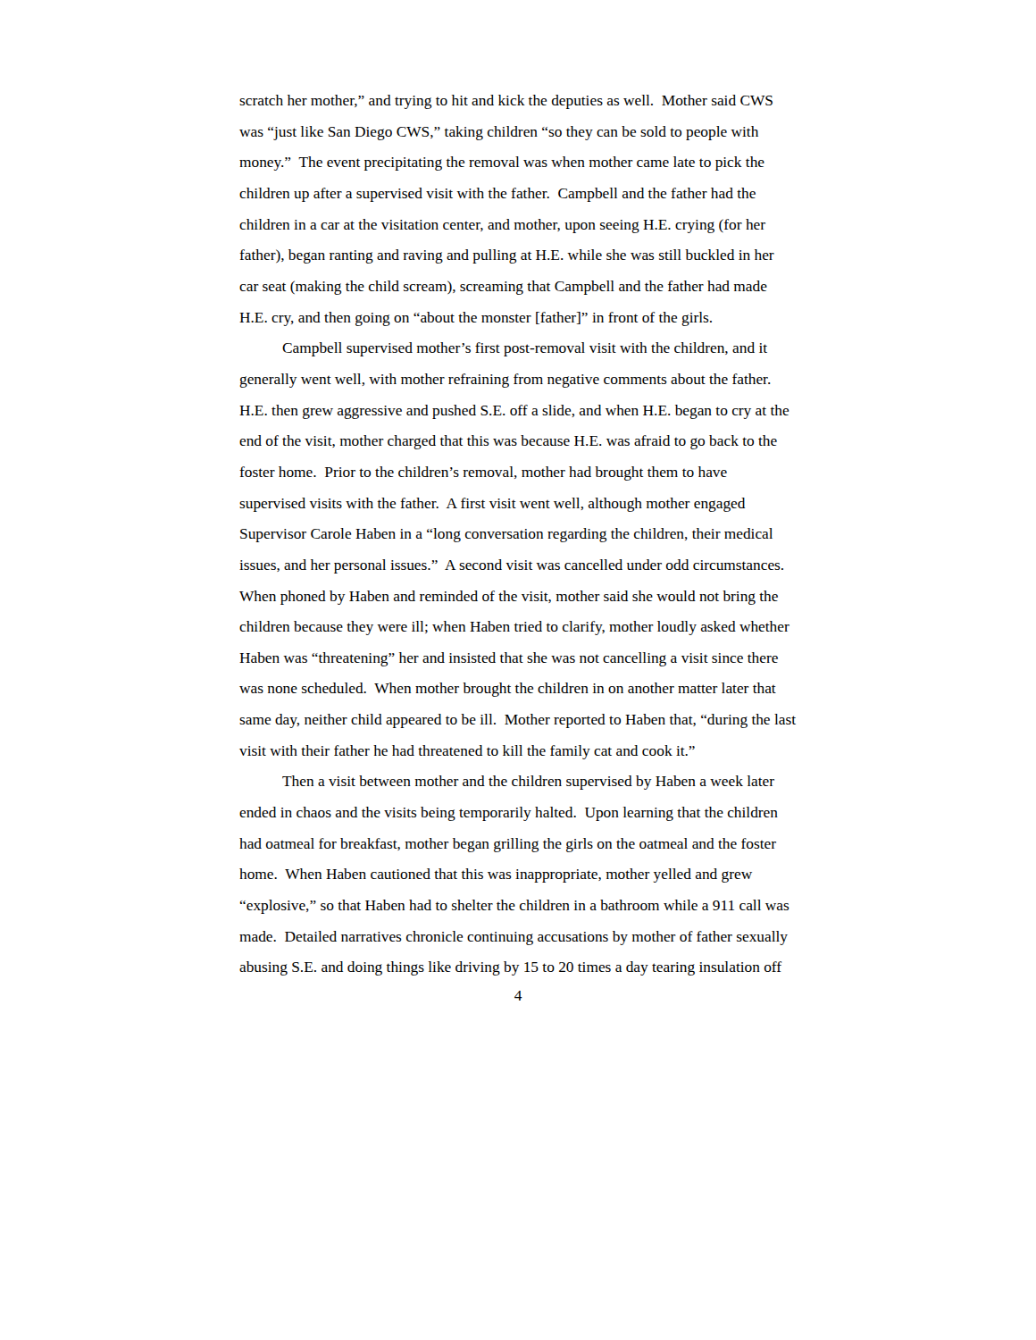scratch her mother,” and trying to hit and kick the deputies as well. Mother said CWS was “just like San Diego CWS,” taking children “so they can be sold to people with money.” The event precipitating the removal was when mother came late to pick the children up after a supervised visit with the father. Campbell and the father had the children in a car at the visitation center, and mother, upon seeing H.E. crying (for her father), began ranting and raving and pulling at H.E. while she was still buckled in her car seat (making the child scream), screaming that Campbell and the father had made H.E. cry, and then going on “about the monster [father]” in front of the girls.
Campbell supervised mother’s first post-removal visit with the children, and it generally went well, with mother refraining from negative comments about the father. H.E. then grew aggressive and pushed S.E. off a slide, and when H.E. began to cry at the end of the visit, mother charged that this was because H.E. was afraid to go back to the foster home. Prior to the children’s removal, mother had brought them to have supervised visits with the father. A first visit went well, although mother engaged Supervisor Carole Haben in a “long conversation regarding the children, their medical issues, and her personal issues.” A second visit was cancelled under odd circumstances. When phoned by Haben and reminded of the visit, mother said she would not bring the children because they were ill; when Haben tried to clarify, mother loudly asked whether Haben was “threatening” her and insisted that she was not cancelling a visit since there was none scheduled. When mother brought the children in on another matter later that same day, neither child appeared to be ill. Mother reported to Haben that, “during the last visit with their father he had threatened to kill the family cat and cook it.”
Then a visit between mother and the children supervised by Haben a week later ended in chaos and the visits being temporarily halted. Upon learning that the children had oatmeal for breakfast, mother began grilling the girls on the oatmeal and the foster home. When Haben cautioned that this was inappropriate, mother yelled and grew “explosive,” so that Haben had to shelter the children in a bathroom while a 911 call was made. Detailed narratives chronicle continuing accusations by mother of father sexually abusing S.E. and doing things like driving by 15 to 20 times a day tearing insulation off
4